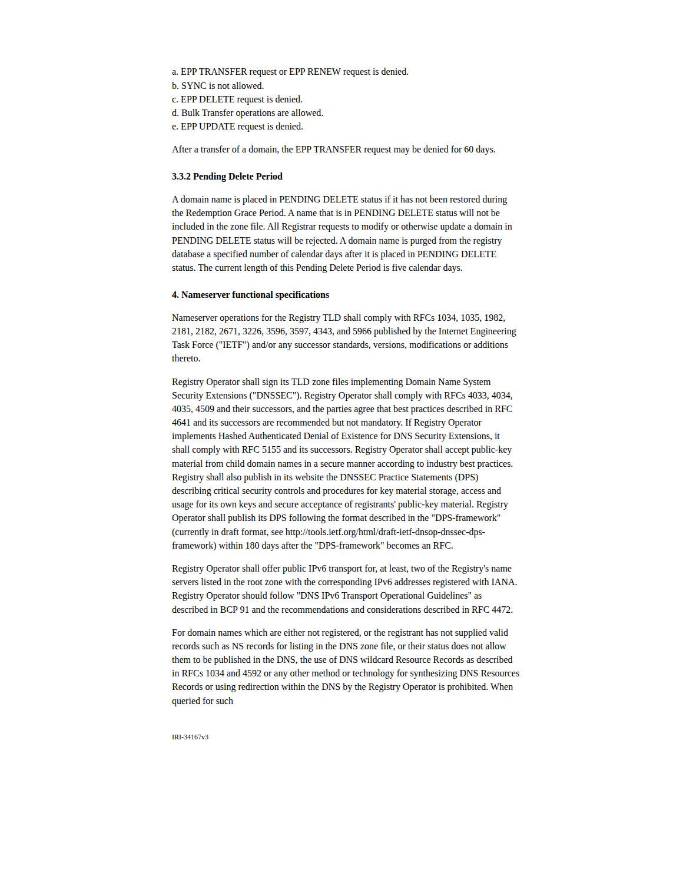a. EPP TRANSFER request or EPP RENEW request is denied.
b. SYNC is not allowed.
c. EPP DELETE request is denied.
d. Bulk Transfer operations are allowed.
e. EPP UPDATE request is denied.
After a transfer of a domain, the EPP TRANSFER request may be denied for 60 days.
3.3.2 Pending Delete Period
A domain name is placed in PENDING DELETE status if it has not been restored during the Redemption Grace Period. A name that is in PENDING DELETE status will not be included in the zone file. All Registrar requests to modify or otherwise update a domain in PENDING DELETE status will be rejected. A domain name is purged from the registry database a specified number of calendar days after it is placed in PENDING DELETE status. The current length of this Pending Delete Period is five calendar days.
4. Nameserver functional specifications
Nameserver operations for the Registry TLD shall comply with RFCs 1034, 1035, 1982, 2181, 2182, 2671, 3226, 3596, 3597, 4343, and 5966 published by the Internet Engineering Task Force ("IETF") and/or any successor standards, versions, modifications or additions thereto.
Registry Operator shall sign its TLD zone files implementing Domain Name System Security Extensions ("DNSSEC"). Registry Operator shall comply with RFCs 4033, 4034, 4035, 4509 and their successors, and the parties agree that best practices described in RFC 4641 and its successors are recommended but not mandatory. If Registry Operator implements Hashed Authenticated Denial of Existence for DNS Security Extensions, it shall comply with RFC 5155 and its successors. Registry Operator shall accept public-key material from child domain names in a secure manner according to industry best practices. Registry shall also publish in its website the DNSSEC Practice Statements (DPS) describing critical security controls and procedures for key material storage, access and usage for its own keys and secure acceptance of registrants' public-key material. Registry Operator shall publish its DPS following the format described in the "DPS-framework" (currently in draft format, see http://tools.ietf.org/html/draft-ietf-dnsop-dnssec-dps-framework) within 180 days after the "DPS-framework" becomes an RFC.
Registry Operator shall offer public IPv6 transport for, at least, two of the Registry's name servers listed in the root zone with the corresponding IPv6 addresses registered with IANA. Registry Operator should follow "DNS IPv6 Transport Operational Guidelines" as described in BCP 91 and the recommendations and considerations described in RFC 4472.
For domain names which are either not registered, or the registrant has not supplied valid records such as NS records for listing in the DNS zone file, or their status does not allow them to be published in the DNS, the use of DNS wildcard Resource Records as described in RFCs 1034 and 4592 or any other method or technology for synthesizing DNS Resources Records or using redirection within the DNS by the Registry Operator is prohibited. When queried for such
IRI-34167v3